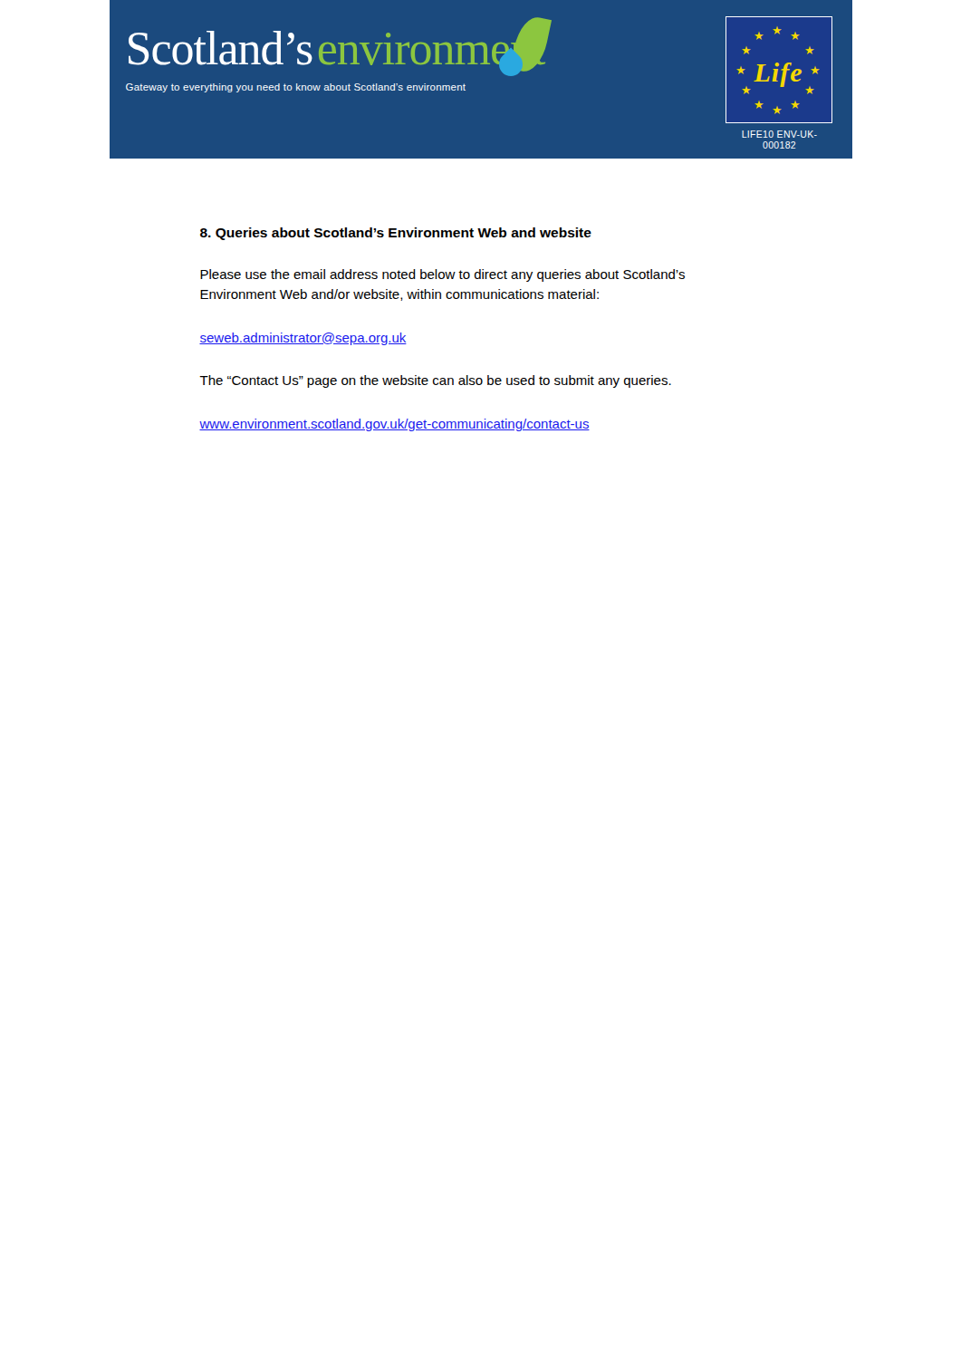Scotland’s environment
Gateway to everything you need to know about Scotland’s environment
★ ★ ★ ★ ★ ★ ★ ★ ★ ★ ★ ★ Life
LIFE10 ENV-UK-000182
8. Queries about Scotland’s Environment Web and website
Please use the email address noted below to direct any queries about Scotland’s Environment Web and/or website, within communications material:
seweb.administrator@sepa.org.uk
The “Contact Us” page on the website can also be used to submit any queries.
www.environment.scotland.gov.uk/get-communicating/contact-us